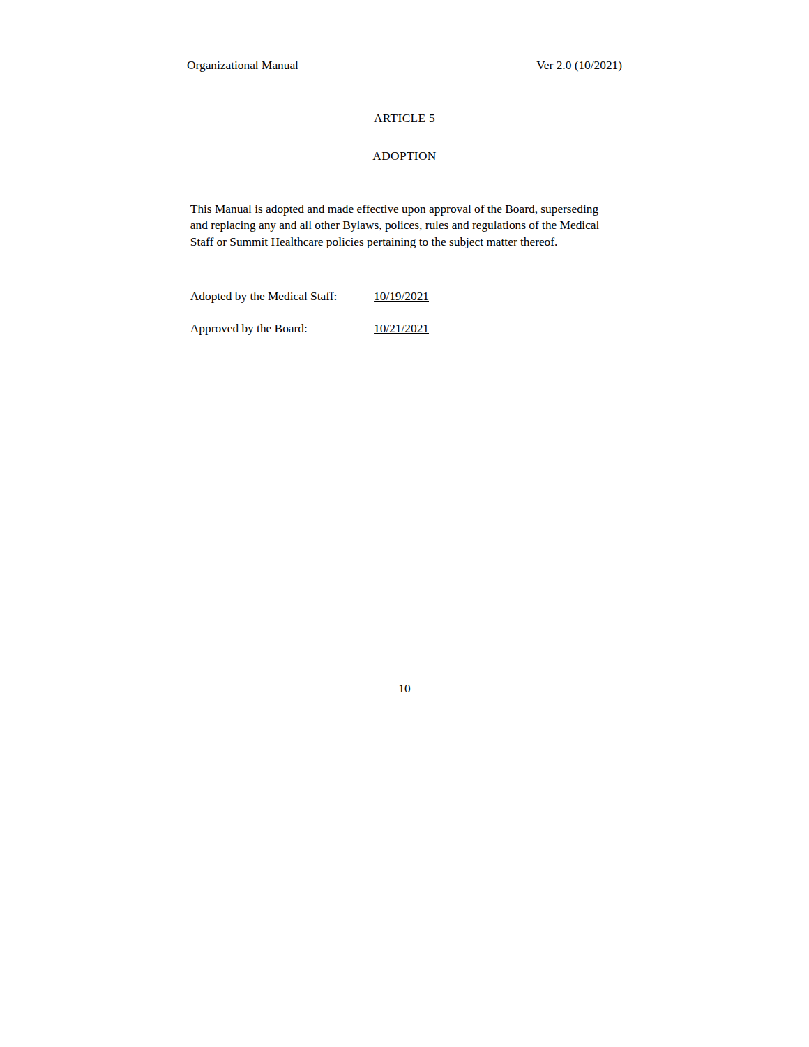Organizational Manual
Ver 2.0 (10/2021)
ARTICLE 5
ADOPTION
This Manual is adopted and made effective upon approval of the Board, superseding and replacing any and all other Bylaws, polices, rules and regulations of the Medical Staff or Summit Healthcare policies pertaining to the subject matter thereof.
| Adopted by the Medical Staff: | 10/19/2021 |
| Approved by the Board: | 10/21/2021 |
10